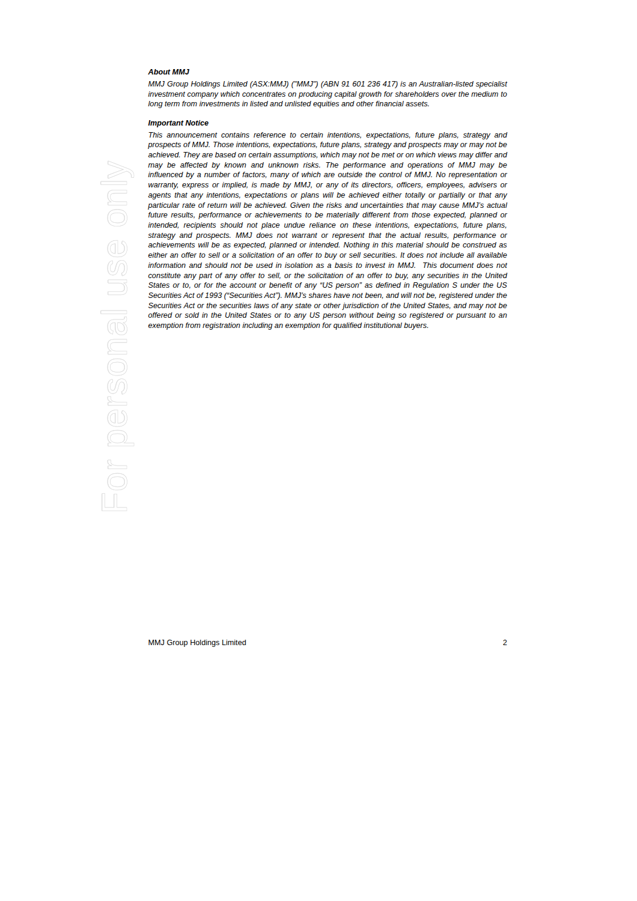For personal use only
About MMJ
MMJ Group Holdings Limited (ASX:MMJ) ("MMJ") (ABN 91 601 236 417) is an Australian-listed specialist investment company which concentrates on producing capital growth for shareholders over the medium to long term from investments in listed and unlisted equities and other financial assets.
Important Notice
This announcement contains reference to certain intentions, expectations, future plans, strategy and prospects of MMJ. Those intentions, expectations, future plans, strategy and prospects may or may not be achieved. They are based on certain assumptions, which may not be met or on which views may differ and may be affected by known and unknown risks. The performance and operations of MMJ may be influenced by a number of factors, many of which are outside the control of MMJ. No representation or warranty, express or implied, is made by MMJ, or any of its directors, officers, employees, advisers or agents that any intentions, expectations or plans will be achieved either totally or partially or that any particular rate of return will be achieved. Given the risks and uncertainties that may cause MMJ’s actual future results, performance or achievements to be materially different from those expected, planned or intended, recipients should not place undue reliance on these intentions, expectations, future plans, strategy and prospects. MMJ does not warrant or represent that the actual results, performance or achievements will be as expected, planned or intended. Nothing in this material should be construed as either an offer to sell or a solicitation of an offer to buy or sell securities. It does not include all available information and should not be used in isolation as a basis to invest in MMJ. This document does not constitute any part of any offer to sell, or the solicitation of an offer to buy, any securities in the United States or to, or for the account or benefit of any “US person” as defined in Regulation S under the US Securities Act of 1993 (“Securities Act”). MMJ’s shares have not been, and will not be, registered under the Securities Act or the securities laws of any state or other jurisdiction of the United States, and may not be offered or sold in the United States or to any US person without being so registered or pursuant to an exemption from registration including an exemption for qualified institutional buyers.
MMJ Group Holdings Limited
2